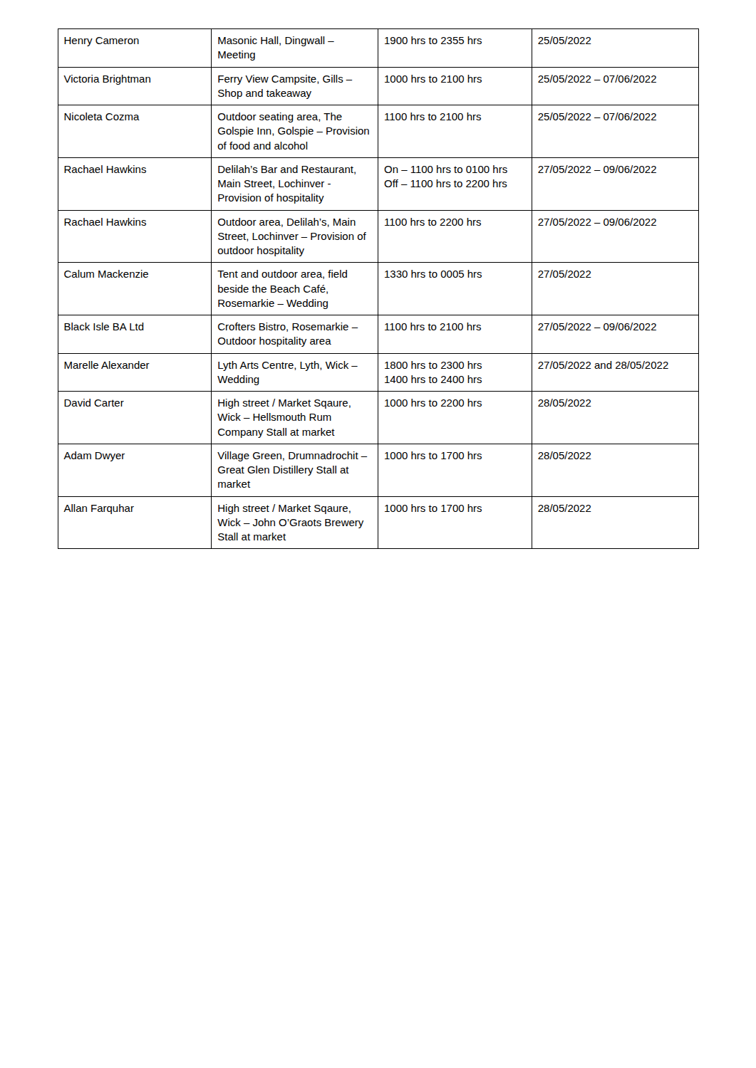| Henry Cameron | Masonic Hall, Dingwall – Meeting | 1900 hrs to 2355 hrs | 25/05/2022 |
| Victoria Brightman | Ferry View Campsite, Gills – Shop and takeaway | 1000 hrs to 2100 hrs | 25/05/2022 – 07/06/2022 |
| Nicoleta Cozma | Outdoor seating area, The Golspie Inn, Golspie – Provision of food and alcohol | 1100 hrs to 2100 hrs | 25/05/2022 – 07/06/2022 |
| Rachael Hawkins | Delilah’s Bar and Restaurant, Main Street, Lochinver - Provision of hospitality | On – 1100 hrs to 0100 hrs Off – 1100 hrs to 2200 hrs | 27/05/2022 – 09/06/2022 |
| Rachael Hawkins | Outdoor area, Delilah’s, Main Street, Lochinver – Provision of outdoor hospitality | 1100 hrs to 2200 hrs | 27/05/2022 – 09/06/2022 |
| Calum Mackenzie | Tent and outdoor area, field beside the Beach Café, Rosemarkie – Wedding | 1330 hrs to 0005 hrs | 27/05/2022 |
| Black Isle BA Ltd | Crofters Bistro, Rosemarkie – Outdoor hospitality area | 1100 hrs to 2100 hrs | 27/05/2022 – 09/06/2022 |
| Marelle Alexander | Lyth Arts Centre, Lyth, Wick – Wedding | 1800 hrs to 2300 hrs 1400 hrs to 2400 hrs | 27/05/2022 and 28/05/2022 |
| David Carter | High street / Market Sqaure, Wick – Hellsmouth Rum Company Stall at market | 1000 hrs to 2200 hrs | 28/05/2022 |
| Adam Dwyer | Village Green, Drumnadrochit – Great Glen Distillery Stall at market | 1000 hrs to 1700 hrs | 28/05/2022 |
| Allan Farquhar | High street / Market Sqaure, Wick – John O’Graots Brewery Stall at market | 1000 hrs to 1700 hrs | 28/05/2022 |